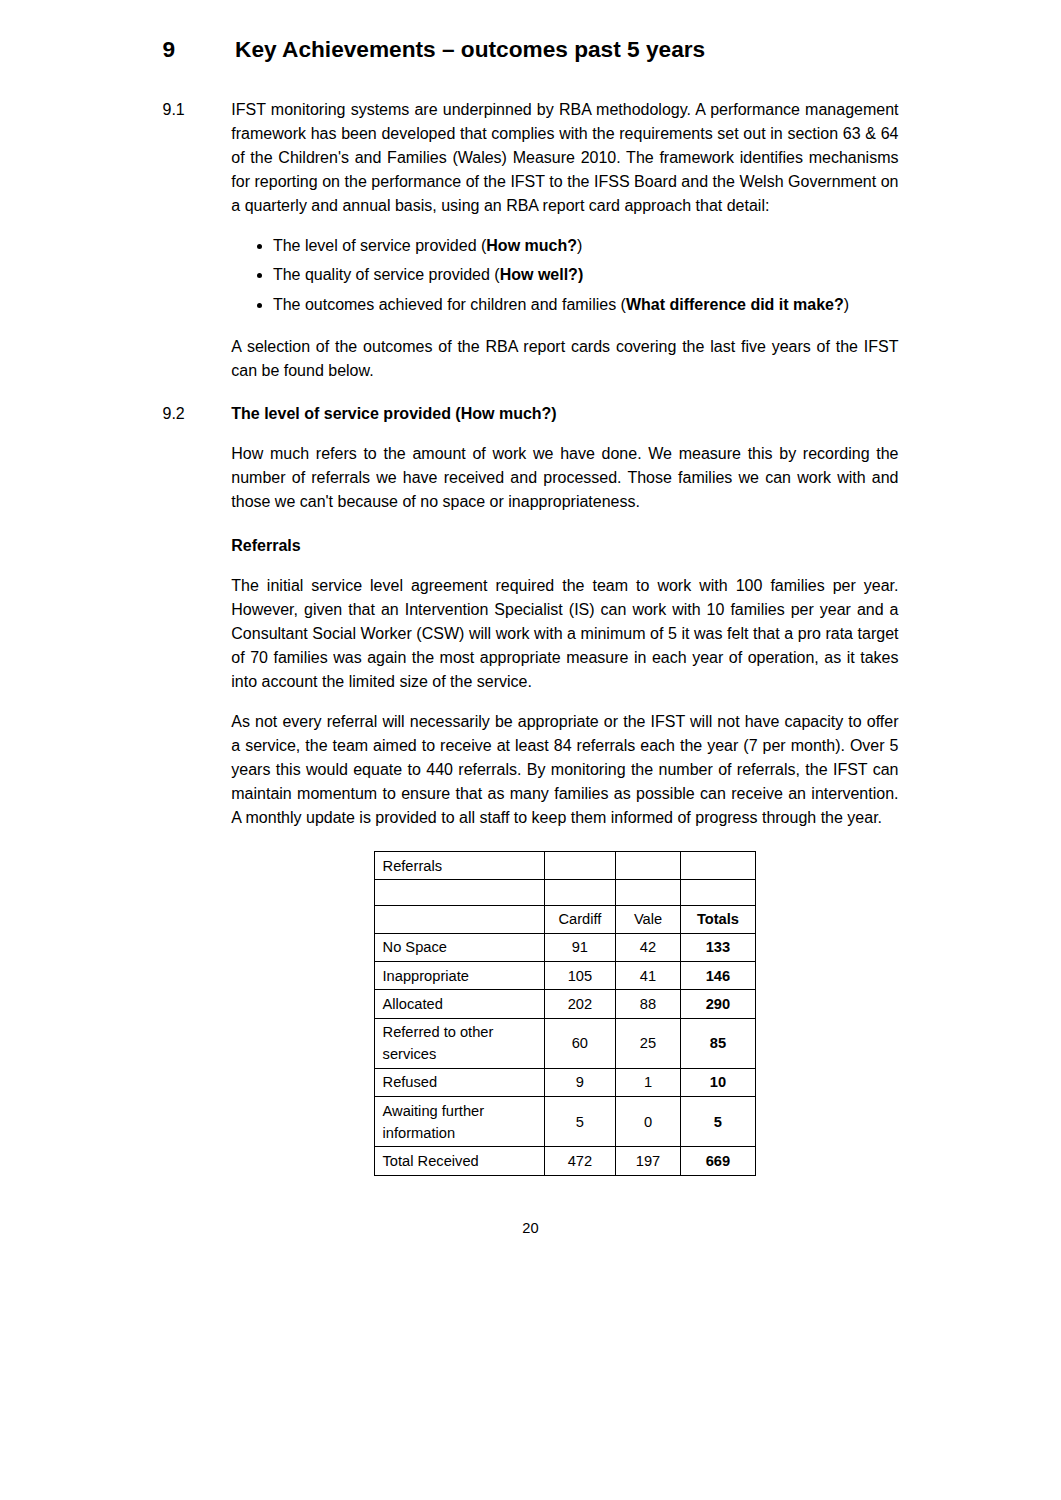9 Key Achievements – outcomes past 5 years
9.1
IFST monitoring systems are underpinned by RBA methodology. A performance management framework has been developed that complies with the requirements set out in section 63 & 64 of the Children's and Families (Wales) Measure 2010. The framework identifies mechanisms for reporting on the performance of the IFST to the IFSS Board and the Welsh Government on a quarterly and annual basis, using an RBA report card approach that detail:
The level of service provided (How much?)
The quality of service provided (How well?)
The outcomes achieved for children and families (What difference did it make?)
A selection of the outcomes of the RBA report cards covering the last five years of the IFST can be found below.
9.2
The level of service provided (How much?)
How much refers to the amount of work we have done. We measure this by recording the number of referrals we have received and processed. Those families we can work with and those we can't because of no space or inappropriateness.
Referrals
The initial service level agreement required the team to work with 100 families per year. However, given that an Intervention Specialist (IS) can work with 10 families per year and a Consultant Social Worker (CSW) will work with a minimum of 5 it was felt that a pro rata target of 70 families was again the most appropriate measure in each year of operation, as it takes into account the limited size of the service.
As not every referral will necessarily be appropriate or the IFST will not have capacity to offer a service, the team aimed to receive at least 84 referrals each the year (7 per month). Over 5 years this would equate to 440 referrals. By monitoring the number of referrals, the IFST can maintain momentum to ensure that as many families as possible can receive an intervention. A monthly update is provided to all staff to keep them informed of progress through the year.
| Referrals | | | |
| | Cardiff | Vale | Totals |
| No Space | 91 | 42 | 133 |
| Inappropriate | 105 | 41 | 146 |
| Allocated | 202 | 88 | 290 |
| Referred to other services | 60 | 25 | 85 |
| Refused | 9 | 1 | 10 |
| Awaiting further information | 5 | 0 | 5 |
| Total Received | 472 | 197 | 669 |
20